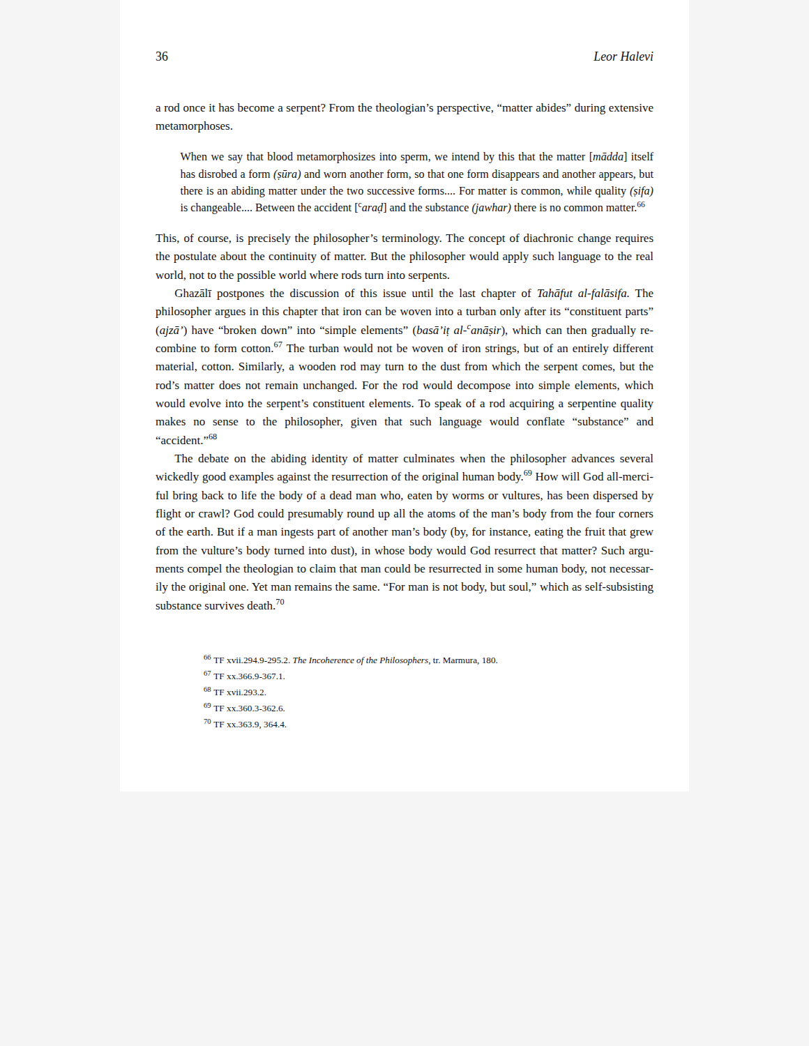36 Leor Halevi
a rod once it has become a serpent? From the theologian’s perspective, “matter abides” during extensive metamorphoses.
When we say that blood metamorphosizes into sperm, we intend by this that the matter [mādda] itself has disrobed a form (ṣūra) and worn another form, so that one form disappears and another appears, but there is an abiding matter under the two successive forms.... For matter is common, while quality (ṣifa) is changeable.... Between the accident [caraḍ] and the substance (jawhar) there is no common matter.66
This, of course, is precisely the philosopher’s terminology. The concept of diachronic change requires the postulate about the continuity of matter. But the philosopher would apply such language to the real world, not to the possible world where rods turn into serpents.
Ghazālī postpones the discussion of this issue until the last chapter of Tahāfut al-falāsifa. The philosopher argues in this chapter that iron can be woven into a turban only after its “constituent parts” (ajzā’) have “broken down” into “simple elements” (basā’iṭ al-canāṣir), which can then gradually recombine to form cotton.67 The turban would not be woven of iron strings, but of an entirely different material, cotton. Similarly, a wooden rod may turn to the dust from which the serpent comes, but the rod’s matter does not remain unchanged. For the rod would decompose into simple elements, which would evolve into the serpent’s constituent elements. To speak of a rod acquiring a serpentine quality makes no sense to the philosopher, given that such language would conflate “substance” and “accident.”68
The debate on the abiding identity of matter culminates when the philosopher advances several wickedly good examples against the resurrection of the original human body.69 How will God all-merciful bring back to life the body of a dead man who, eaten by worms or vultures, has been dispersed by flight or crawl? God could presumably round up all the atoms of the man’s body from the four corners of the earth. But if a man ingests part of another man’s body (by, for instance, eating the fruit that grew from the vulture’s body turned into dust), in whose body would God resurrect that matter? Such arguments compel the theologian to claim that man could be resurrected in some human body, not necessarily the original one. Yet man remains the same. “For man is not body, but soul,” which as self-subsisting substance survives death.70
66 TF xvii.294.9-295.2. The Incoherence of the Philosophers, tr. Marmura, 180.
67 TF xx.366.9-367.1.
68 TF xvii.293.2.
69 TF xx.360.3-362.6.
70 TF xx.363.9, 364.4.